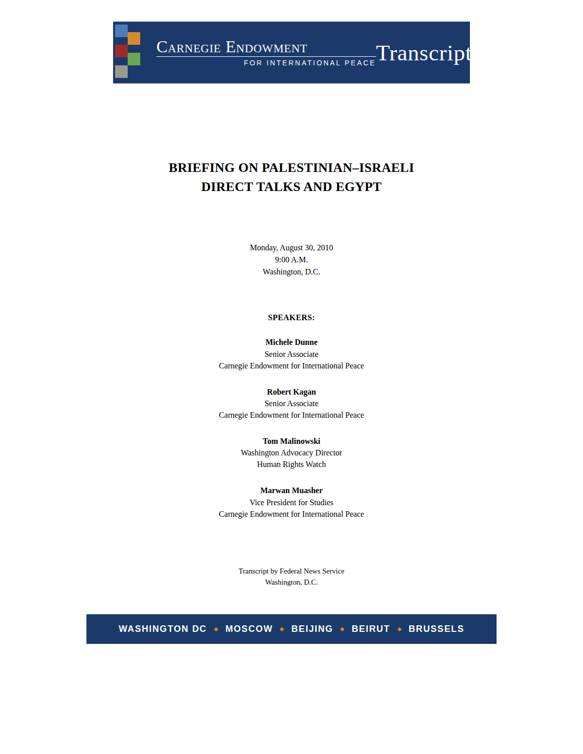Carnegie Endowment
for International Peace
Transcript
Briefing on Palestinian–Israeli
Direct Talks and Egypt
Monday, August 30, 2010
9:00 A.M.
Washington, D.C.
Speakers:
Michele Dunne
Senior Associate
Carnegie Endowment for International Peace
Robert Kagan
Senior Associate
Carnegie Endowment for International Peace
Tom Malinowski
Washington Advocacy Director
Human Rights Watch
Marwan Muasher
Vice President for Studies
Carnegie Endowment for International Peace
Transcript by Federal News Service
Washington, D.C.
WASHINGTON DC MOSCOW BEIJING BEIRUT BRUSSELS